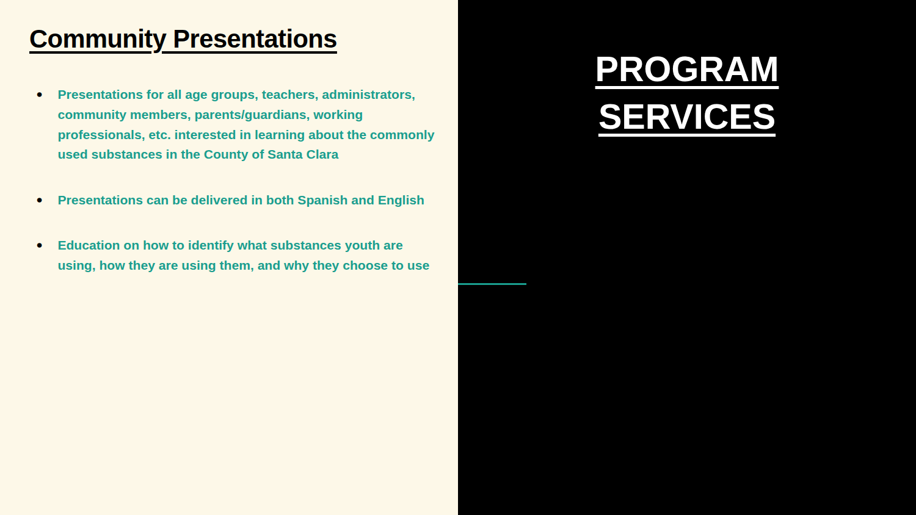Community Presentations
Presentations for all age groups, teachers, administrators, community members, parents/guardians, working professionals, etc. interested in learning about the commonly used substances in the County of Santa Clara
Presentations can be delivered in both Spanish and English
Education on how to identify what substances youth are using, how they are using them, and why they choose to use
PROGRAM
SERVICES